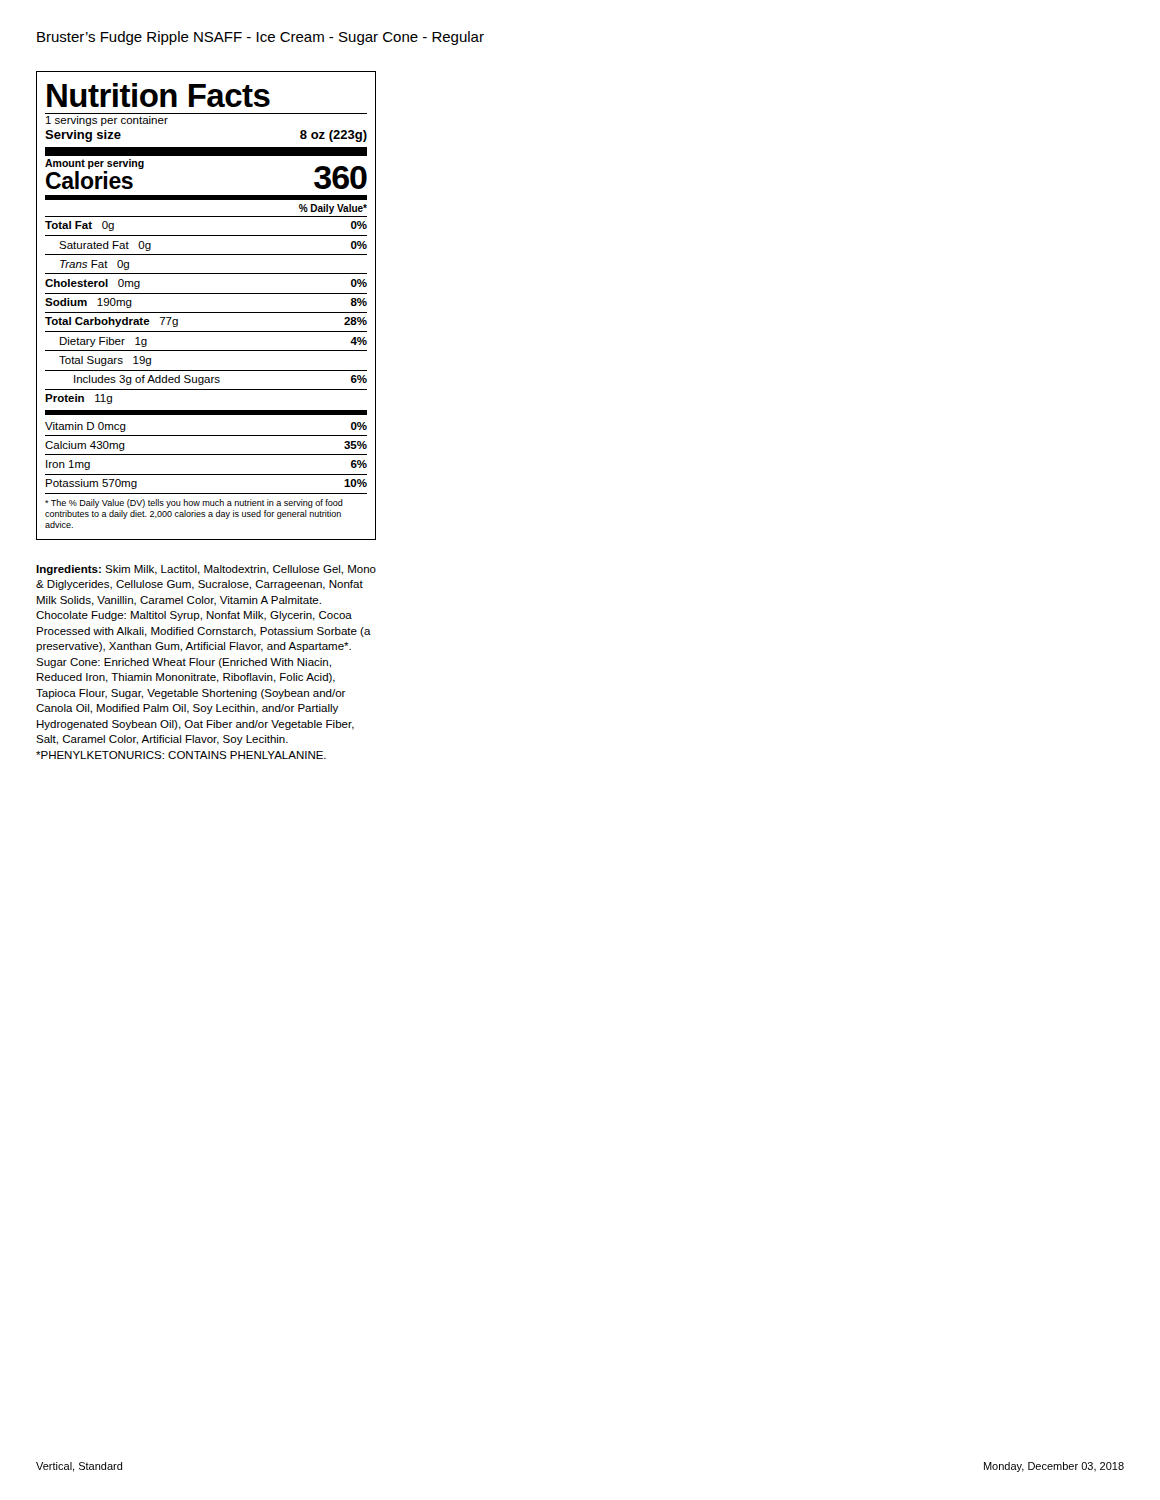Bruster’s Fudge Ripple NSAFF - Ice Cream - Sugar Cone - Regular
Nutrition Facts
1 servings per container
Serving size 8 oz (223g)
Amount per serving
Calories
360
% Daily Value*
Total Fat 0g 0%
Saturated Fat 0g 0%
Trans Fat 0g
Cholesterol 0mg 0%
Sodium 190mg 8%
Total Carbohydrate 77g 28%
Dietary Fiber 1g 4%
Total Sugars 19g
Includes 3g of Added Sugars 6%
Protein 11g
Vitamin D 0mcg 0%
Calcium 430mg 35%
Iron 1mg 6%
Potassium 570mg 10%
* The % Daily Value (DV) tells you how much a nutrient in a serving of food contributes to a daily diet. 2,000 calories a day is used for general nutrition advice.
Ingredients: Skim Milk, Lactitol, Maltodextrin, Cellulose Gel, Mono & Diglycerides, Cellulose Gum, Sucralose, Carrageenan, Nonfat Milk Solids, Vanillin, Caramel Color, Vitamin A Palmitate. Chocolate Fudge: Maltitol Syrup, Nonfat Milk, Glycerin, Cocoa Processed with Alkali, Modified Cornstarch, Potassium Sorbate (a preservative), Xanthan Gum, Artificial Flavor, and Aspartame*. Sugar Cone: Enriched Wheat Flour (Enriched With Niacin, Reduced Iron, Thiamin Mononitrate, Riboflavin, Folic Acid), Tapioca Flour, Sugar, Vegetable Shortening (Soybean and/or Canola Oil, Modified Palm Oil, Soy Lecithin, and/or Partially Hydrogenated Soybean Oil), Oat Fiber and/or Vegetable Fiber, Salt, Caramel Color, Artificial Flavor, Soy Lecithin. *PHENYLKETONURICS: CONTAINS PHENLYALANINE.
Vertical, Standard Monday, December 03, 2018